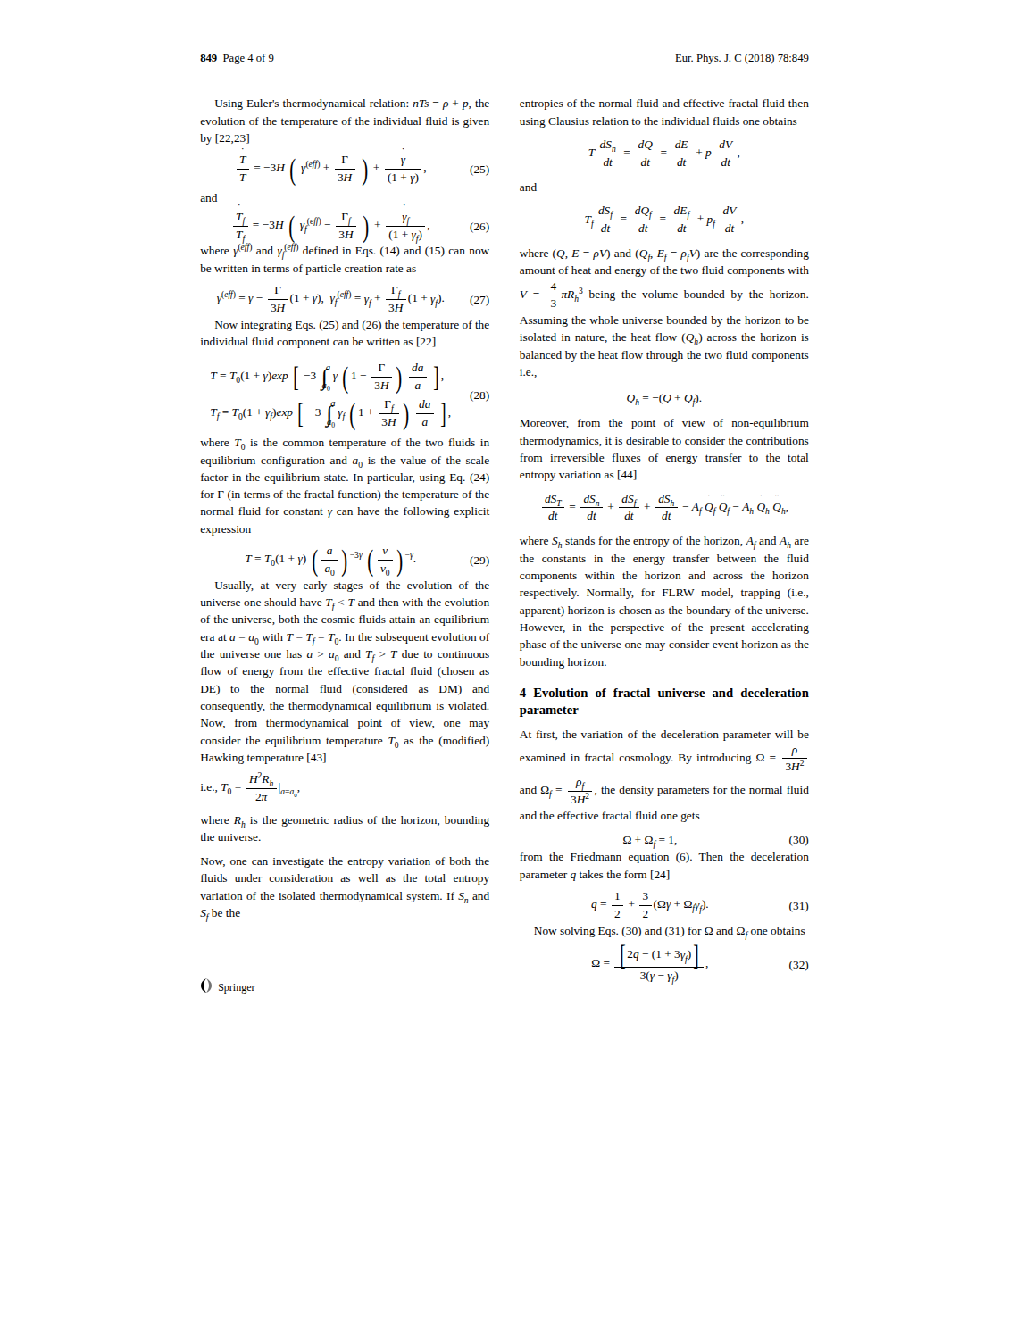849 Page 4 of 9
Eur. Phys. J. C (2018) 78:849
Using Euler's thermodynamical relation: nTs = ρ + p, the evolution of the temperature of the individual fluid is given by [22,23]
TT = −3H ( γ(eff) + Γ 3H ) + γ(1 + γ),
(25)
and
Tf Tf = −3H ( γf(eff) − Γf 3H ) + γf(1 + γf),
(26)
where γ(eff) and γf(eff) defined in Eqs. (14) and (15) can now be written in terms of particle creation rate as
γ(eff) = γ − Γ 3H(1 + γ), γf(eff) = γf + Γf 3H(1 + γf).
(27)
Now integrating Eqs. (25) and (26) the temperature of the individual fluid component can be written as [22]
T = T0(1 + γ)exp [ −3 ∫aa0 γ (1 − Γ 3H) da a ],
Tf = T0(1 + γf)exp [ −3 ∫aa0 γf (1 + Γf 3H) da a ],
(28)
where T0 is the common temperature of the two fluids in equilibrium configuration and a0 is the value of the scale factor in the equilibrium state. In particular, using Eq. (24) for Γ (in terms of the fractal function) the temperature of the normal fluid for constant γ can have the following explicit expression
T = T0(1 + γ) (aa0)−3γ (vv0)−γ.
(29)
Usually, at very early stages of the evolution of the universe one should have Tf < T and then with the evolution of the universe, both the cosmic fluids attain an equilibrium era at a = a0 with T = Tf = T0. In the subsequent evolution of the universe one has a > a0 and Tf > T due to continuous flow of energy from the effective fractal fluid (chosen as DE) to the normal fluid (considered as DM) and consequently, the thermodynamical equilibrium is violated. Now, from thermodynamical point of view, one may consider the equilibrium temperature T0 as the (modified) Hawking temperature [43]
i.e., T0 = H2Rh 2π|a=a0,
where Rh is the geometric radius of the horizon, bounding the universe.
Now, one can investigate the entropy variation of both the fluids under consideration as well as the total entropy variation of the isolated thermodynamical system. If Sn and Sf be the
entropies of the normal fluid and effective fractal fluid then using Clausius relation to the individual fluids one obtains
TdSn dt = dQ dt = dE dt + p dV dt,
and
Tf dSf dt = dQf dt = dEf dt + pf dV dt,
where (Q, E = ρV) and (Qf, Ef = ρfV) are the corresponding amount of heat and energy of the two fluid components with V = 43 πRh3 being the volume bounded by the horizon. Assuming the whole universe bounded by the horizon to be isolated in nature, the heat flow (Qh) across the horizon is balanced by the heat flow through the two fluid components i.e.,
Qh = −(Q + Qf).
Moreover, from the point of view of non-equilibrium thermodynamics, it is desirable to consider the contributions from irreversible fluxes of energy transfer to the total entropy variation as [44]
dST dt = dSn dt + dSf dt + dSh dt − Af Qf Qf − Ah Qh Qh,
where Sh stands for the entropy of the horizon, Af and Ah are the constants in the energy transfer between the fluid components within the horizon and across the horizon respectively. Normally, for FLRW model, trapping (i.e., apparent) horizon is chosen as the boundary of the universe. However, in the perspective of the present accelerating phase of the universe one may consider event horizon as the bounding horizon.
4 Evolution of fractal universe and deceleration parameter
At first, the variation of the deceleration parameter will be examined in fractal cosmology. By introducing Ω = ρ 3H2 and Ωf = ρf 3H2, the density parameters for the normal fluid and the effective fractal fluid one gets
Ω + Ωf = 1,
(30)
from the Friedmann equation (6). Then the deceleration parameter q takes the form [24]
q = 12 + 32(Ωγ + Ωfγf).
(31)
Now solving Eqs. (30) and (31) for Ω and Ωf one obtains
Ω = [2q − (1 + 3γf)] 3(γ − γf) ,
(32)
Springer